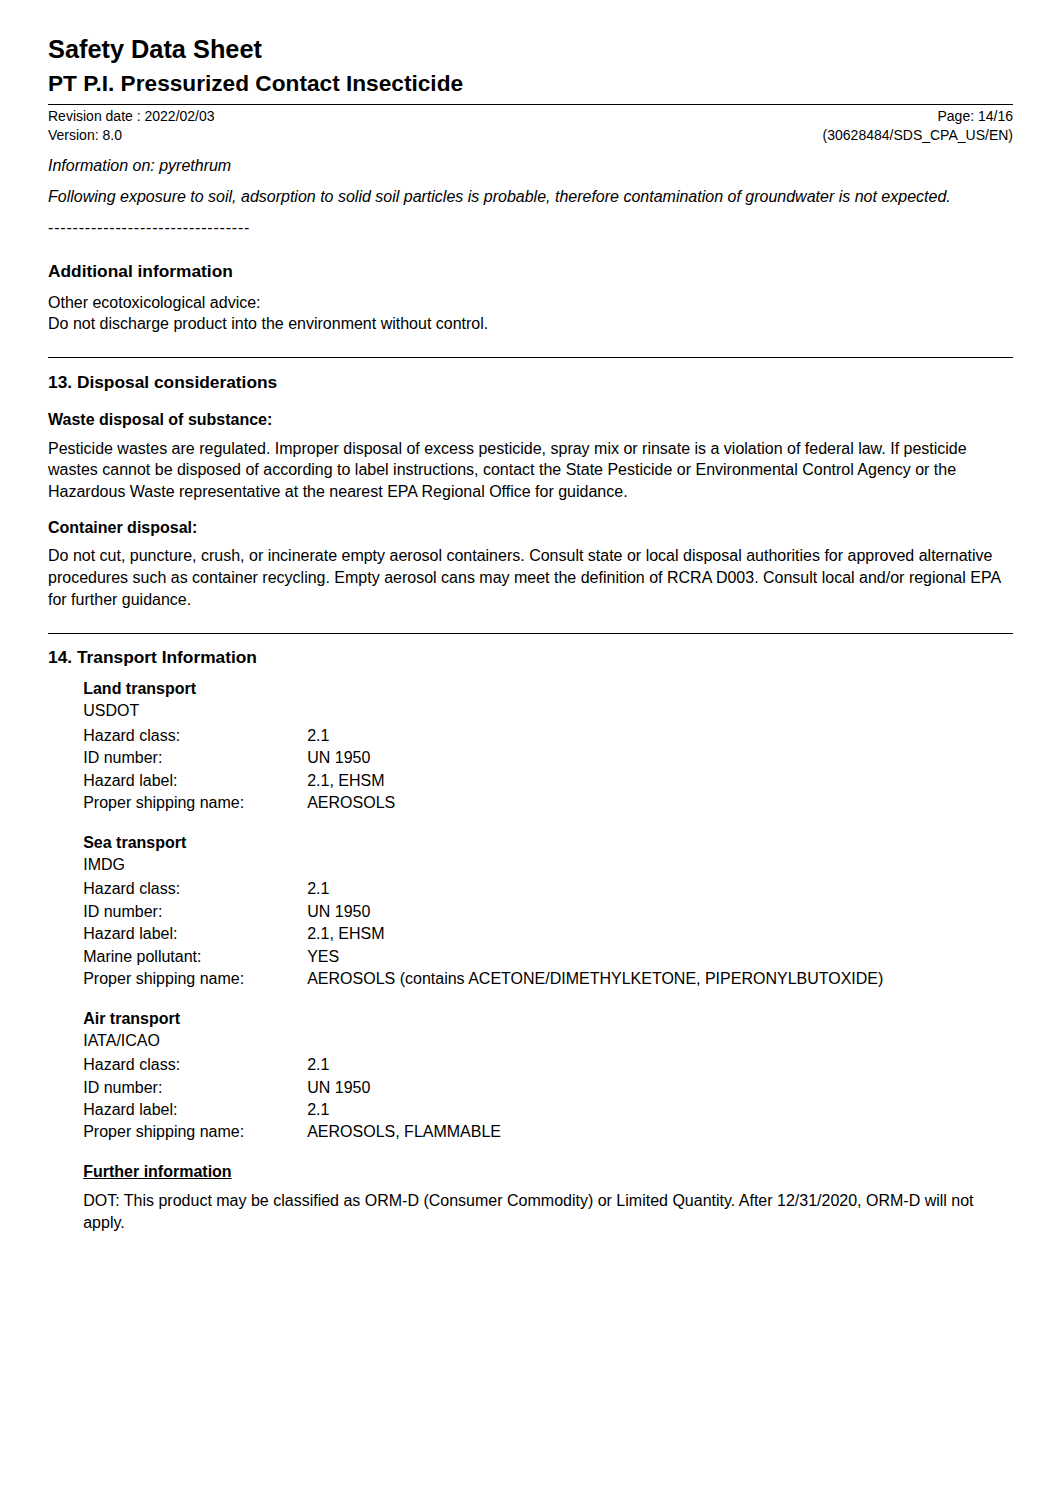Safety Data Sheet
PT P.I. Pressurized Contact Insecticide
Revision date : 2022/02/03
Version: 8.0
Page: 14/16
(30628484/SDS_CPA_US/EN)
Information on: pyrethrum
Following exposure to soil, adsorption to solid soil particles is probable, therefore contamination of groundwater is not expected.
---------------------------------
Additional information
Other ecotoxicological advice:
Do not discharge product into the environment without control.
13. Disposal considerations
Waste disposal of substance:
Pesticide wastes are regulated. Improper disposal of excess pesticide, spray mix or rinsate is a violation of federal law. If pesticide wastes cannot be disposed of according to label instructions, contact the State Pesticide or Environmental Control Agency or the Hazardous Waste representative at the nearest EPA Regional Office for guidance.
Container disposal:
Do not cut, puncture, crush, or incinerate empty aerosol containers. Consult state or local disposal authorities for approved alternative procedures such as container recycling. Empty aerosol cans may meet the definition of RCRA D003. Consult local and/or regional EPA for further guidance.
14. Transport Information
Land transport
USDOT
| Hazard class: | 2.1 |
| ID number: | UN 1950 |
| Hazard label: | 2.1, EHSM |
| Proper shipping name: | AEROSOLS |
Sea transport
IMDG
| Hazard class: | 2.1 |
| ID number: | UN 1950 |
| Hazard label: | 2.1, EHSM |
| Marine pollutant: | YES |
| Proper shipping name: | AEROSOLS (contains ACETONE/DIMETHYLKETONE, PIPERONYLBUTOXIDE) |
Air transport
IATA/ICAO
| Hazard class: | 2.1 |
| ID number: | UN 1950 |
| Hazard label: | 2.1 |
| Proper shipping name: | AEROSOLS, FLAMMABLE |
Further information
DOT: This product may be classified as ORM-D (Consumer Commodity) or Limited Quantity. After 12/31/2020, ORM-D will not apply.